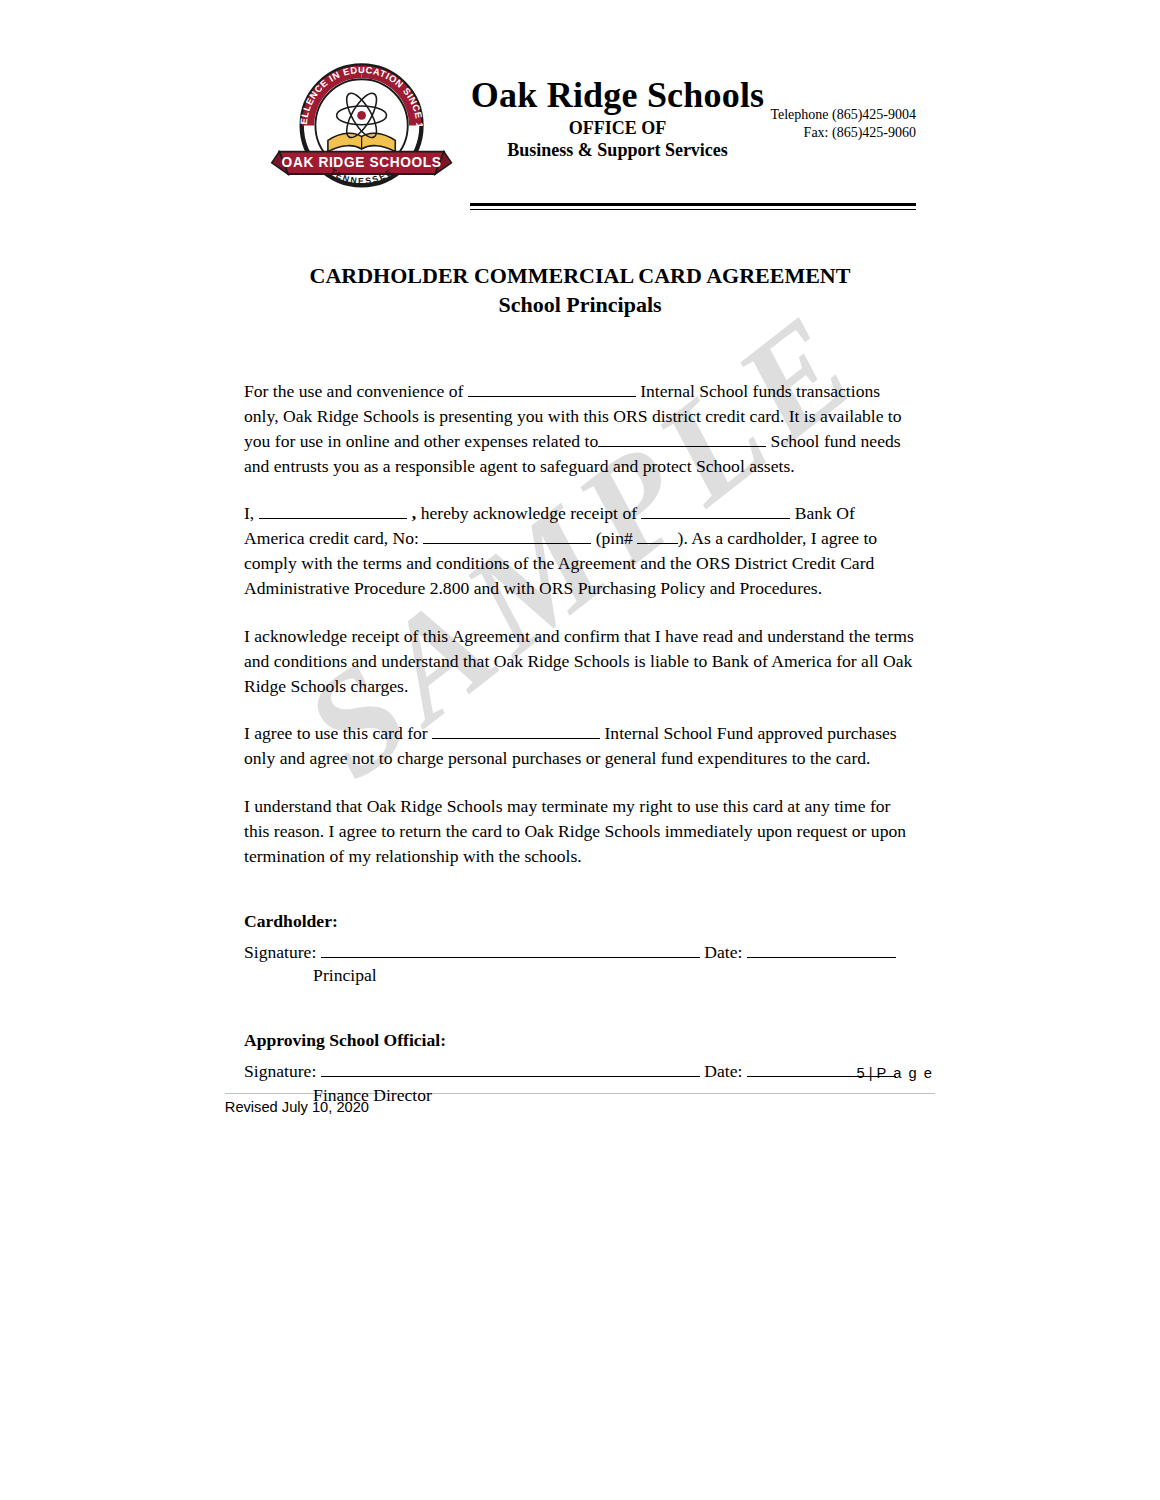EXCELLENCE IN EDUCATION SINCE 1943 OAK RIDGE SCHOOLS TENNESSEE
Oak Ridge Schools
OFFICE OF
Business & Support Services
Telephone (865)425-9004
Fax: (865)425-9060
CARDHOLDER COMMERCIAL CARD AGREEMENT School Principals
SAMPLE
For the use and convenience of Internal School funds transactions only, Oak Ridge Schools is presenting you with this ORS district credit card. It is available to you for use in online and other expenses related to School fund needs and entrusts you as a responsible agent to safeguard and protect School assets.
I, , hereby acknowledge receipt of Bank Of America credit card, No: (pin# ). As a cardholder, I agree to comply with the terms and conditions of the Agreement and the ORS District Credit Card Administrative Procedure 2.800 and with ORS Purchasing Policy and Procedures.
I acknowledge receipt of this Agreement and confirm that I have read and understand the terms and conditions and understand that Oak Ridge Schools is liable to Bank of America for all Oak Ridge Schools charges.
I agree to use this card for Internal School Fund approved purchases only and agree not to charge personal purchases or general fund expenditures to the card.
I understand that Oak Ridge Schools may terminate my right to use this card at any time for this reason. I agree to return the card to Oak Ridge Schools immediately upon request or upon termination of my relationship with the schools.
Cardholder:
Signature: Date:
Principal
Approving School Official:
Signature: Date:
Finance Director
5 | P a g e
Revised July 10, 2020